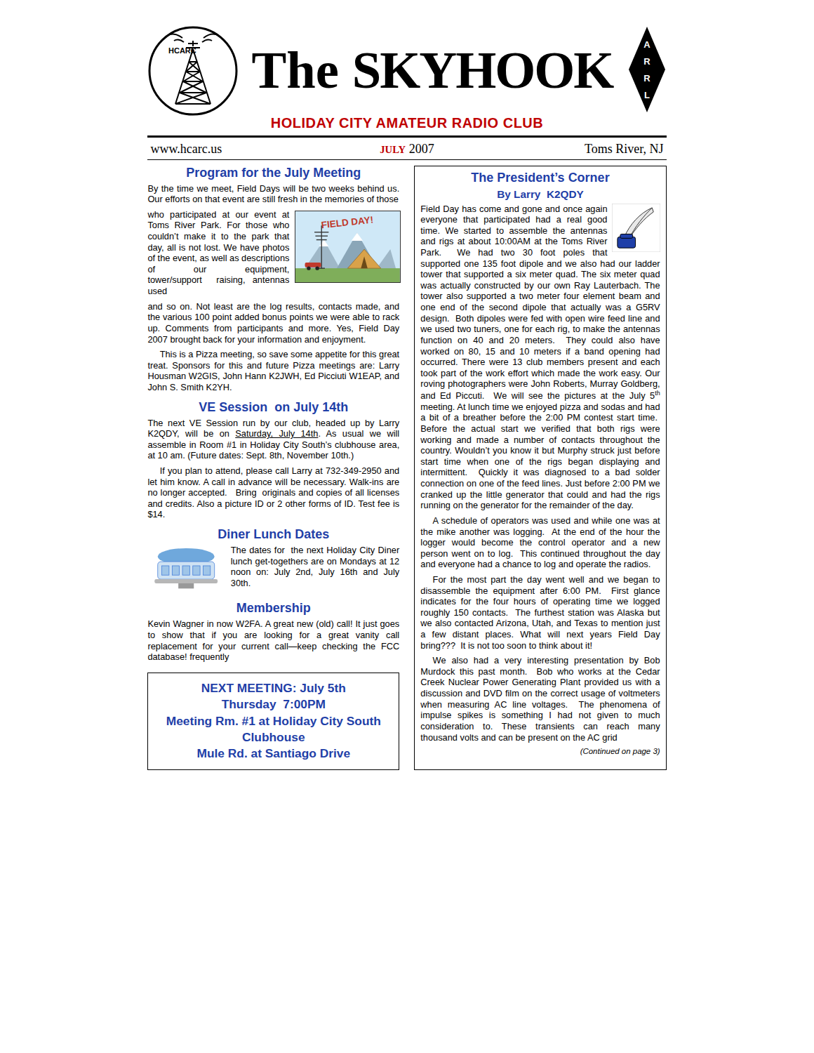HCARC
The SKYHOOK
A R R L
HOLIDAY CITY AMATEUR RADIO CLUB
www.hcarc.us
JULY 2007
Toms River, NJ
Program for the July Meeting
By the time we meet, Field Days will be two weeks behind us. Our efforts on that event are still fresh in the memories of those
FIELD DAY!
who participated at our event at Toms River Park. For those who couldn’t make it to the park that day, all is not lost. We have photos of the event, as well as descriptions of our equipment, tower/support raising, antennas used
and so on. Not least are the log results, contacts made, and the various 100 point added bonus points we were able to rack up. Comments from participants and more. Yes, Field Day 2007 brought back for your information and enjoyment.
This is a Pizza meeting, so save some appetite for this great treat. Sponsors for this and future Pizza meetings are: Larry Housman W2GIS, John Hann K2JWH, Ed Picciuti W1EAP, and John S. Smith K2YH.
VE Session on July 14th
The next VE Session run by our club, headed up by Larry K2QDY, will be on Saturday, July 14th. As usual we will assemble in Room #1 in Holiday City South’s clubhouse area, at 10 am. (Future dates: Sept. 8th, November 10th.)
If you plan to attend, please call Larry at 732-349-2950 and let him know. A call in advance will be necessary. Walk-ins are no longer accepted. Bring originals and copies of all licenses and credits. Also a picture ID or 2 other forms of ID. Test fee is $14.
Diner Lunch Dates
The dates for the next Holiday City Diner lunch get-togethers are on Mondays at 12 noon on: July 2nd, July 16th and July 30th.
Membership
Kevin Wagner in now W2FA. A great new (old) call! It just goes to show that if you are looking for a great vanity call replacement for your current call—keep checking the FCC database! frequently
NEXT MEETING: July 5th
Thursday 7:00PM
Meeting Rm. #1 at Holiday City South Clubhouse
Mule Rd. at Santiago Drive
The President’s Corner
By Larry K2QDY
Field Day has come and gone and once again everyone that participated had a real good time. We started to assemble the antennas and rigs at about 10:00AM at the Toms River Park. We had two 30 foot poles that supported one 135 foot dipole and we also had our ladder tower that supported a six meter quad. The six meter quad was actually constructed by our own Ray Lauterbach. The tower also supported a two meter four element beam and one end of the second dipole that actually was a G5RV design. Both dipoles were fed with open wire feed line and we used two tuners, one for each rig, to make the antennas function on 40 and 20 meters. They could also have worked on 80, 15 and 10 meters if a band opening had occurred. There were 13 club members present and each took part of the work effort which made the work easy. Our roving photographers were John Roberts, Murray Goldberg, and Ed Piccuti. We will see the pictures at the July 5th meeting. At lunch time we enjoyed pizza and sodas and had a bit of a breather before the 2:00 PM contest start time. Before the actual start we verified that both rigs were working and made a number of contacts throughout the country. Wouldn’t you know it but Murphy struck just before start time when one of the rigs began displaying and intermittent. Quickly it was diagnosed to a bad solder connection on one of the feed lines. Just before 2:00 PM we cranked up the little generator that could and had the rigs running on the generator for the remainder of the day.
A schedule of operators was used and while one was at the mike another was logging. At the end of the hour the logger would become the control operator and a new person went on to log. This continued throughout the day and everyone had a chance to log and operate the radios.
For the most part the day went well and we began to disassemble the equipment after 6:00 PM. First glance indicates for the four hours of operating time we logged roughly 150 contacts. The furthest station was Alaska but we also contacted Arizona, Utah, and Texas to mention just a few distant places. What will next years Field Day bring??? It is not too soon to think about it!
We also had a very interesting presentation by Bob Murdock this past month. Bob who works at the Cedar Creek Nuclear Power Generating Plant provided us with a discussion and DVD film on the correct usage of voltmeters when measuring AC line voltages. The phenomena of impulse spikes is something I had not given to much consideration to. These transients can reach many thousand volts and can be present on the AC grid
(Continued on page 3)